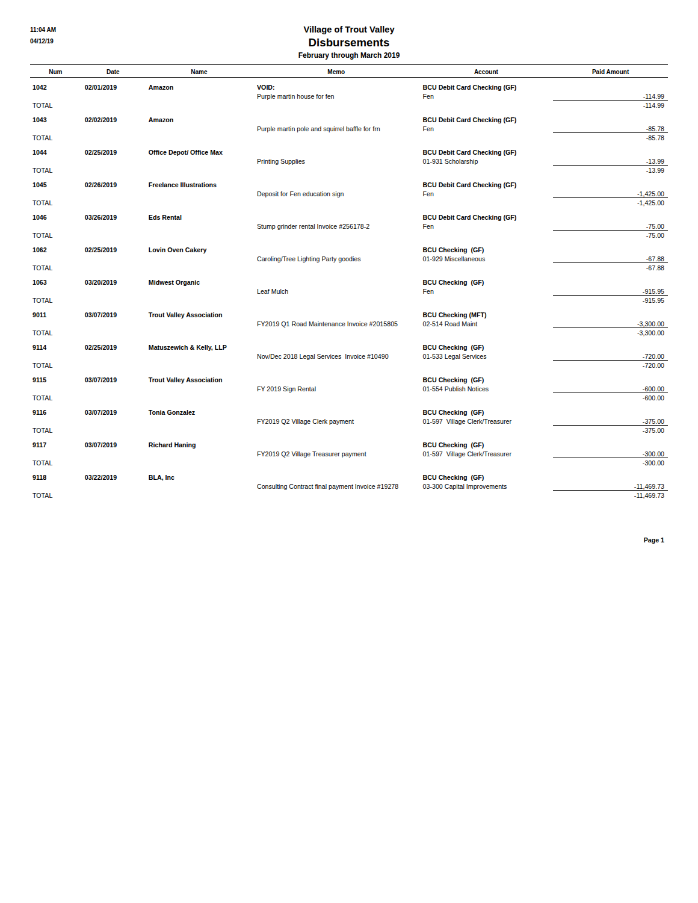11:04 AM
04/12/19
Village of Trout Valley
Disbursements
February through March 2019
| Num | Date | Name | Memo | Account | Paid Amount |
| --- | --- | --- | --- | --- | --- |
| 1042 | 02/01/2019 | Amazon | VOID: | BCU Debit Card Checking (GF) | |
| | | | Purple martin house for fen | Fen | -114.99 |
| TOTAL | | | | | -114.99 |
| 1043 | 02/02/2019 | Amazon | | BCU Debit Card Checking (GF) | |
| | | | Purple martin pole and squirrel baffle for frn | Fen | -85.78 |
| TOTAL | | | | | -85.78 |
| 1044 | 02/25/2019 | Office Depot/ Office Max | | BCU Debit Card Checking (GF) | |
| | | | Printing Supplies | 01-931 Scholarship | -13.99 |
| TOTAL | | | | | -13.99 |
| 1045 | 02/26/2019 | Freelance Illustrations | | BCU Debit Card Checking (GF) | |
| | | | Deposit for Fen education sign | Fen | -1,425.00 |
| TOTAL | | | | | -1,425.00 |
| 1046 | 03/26/2019 | Eds Rental | | BCU Debit Card Checking (GF) | |
| | | | Stump grinder rental Invoice #256178-2 | Fen | -75.00 |
| TOTAL | | | | | -75.00 |
| 1062 | 02/25/2019 | Lovin Oven Cakery | | BCU Checking (GF) | |
| | | | Caroling/Tree Lighting Party goodies | 01-929 Miscellaneous | -67.88 |
| TOTAL | | | | | -67.88 |
| 1063 | 03/20/2019 | Midwest Organic | | BCU Checking (GF) | |
| | | | Leaf Mulch | Fen | -915.95 |
| TOTAL | | | | | -915.95 |
| 9011 | 03/07/2019 | Trout Valley Association | | BCU Checking (MFT) | |
| | | | FY2019 Q1 Road Maintenance Invoice #2015805 | 02-514 Road Maint | -3,300.00 |
| TOTAL | | | | | -3,300.00 |
| 9114 | 02/25/2019 | Matuszewich & Kelly, LLP | | BCU Checking (GF) | |
| | | | Nov/Dec 2018 Legal Services Invoice #10490 | 01-533 Legal Services | -720.00 |
| TOTAL | | | | | -720.00 |
| 9115 | 03/07/2019 | Trout Valley Association | | BCU Checking (GF) | |
| | | | FY 2019 Sign Rental | 01-554 Publish Notices | -600.00 |
| TOTAL | | | | | -600.00 |
| 9116 | 03/07/2019 | Tonia Gonzalez | | BCU Checking (GF) | |
| | | | FY2019 Q2 Village Clerk payment | 01-597 Village Clerk/Treasurer | -375.00 |
| TOTAL | | | | | -375.00 |
| 9117 | 03/07/2019 | Richard Haning | | BCU Checking (GF) | |
| | | | FY2019 Q2 Village Treasurer payment | 01-597 Village Clerk/Treasurer | -300.00 |
| TOTAL | | | | | -300.00 |
| 9118 | 03/22/2019 | BLA, Inc | | BCU Checking (GF) | |
| | | | Consulting Contract final payment Invoice #19278 | 03-300 Capital Improvements | -11,469.73 |
| TOTAL | | | | | -11,469.73 |
Page 1